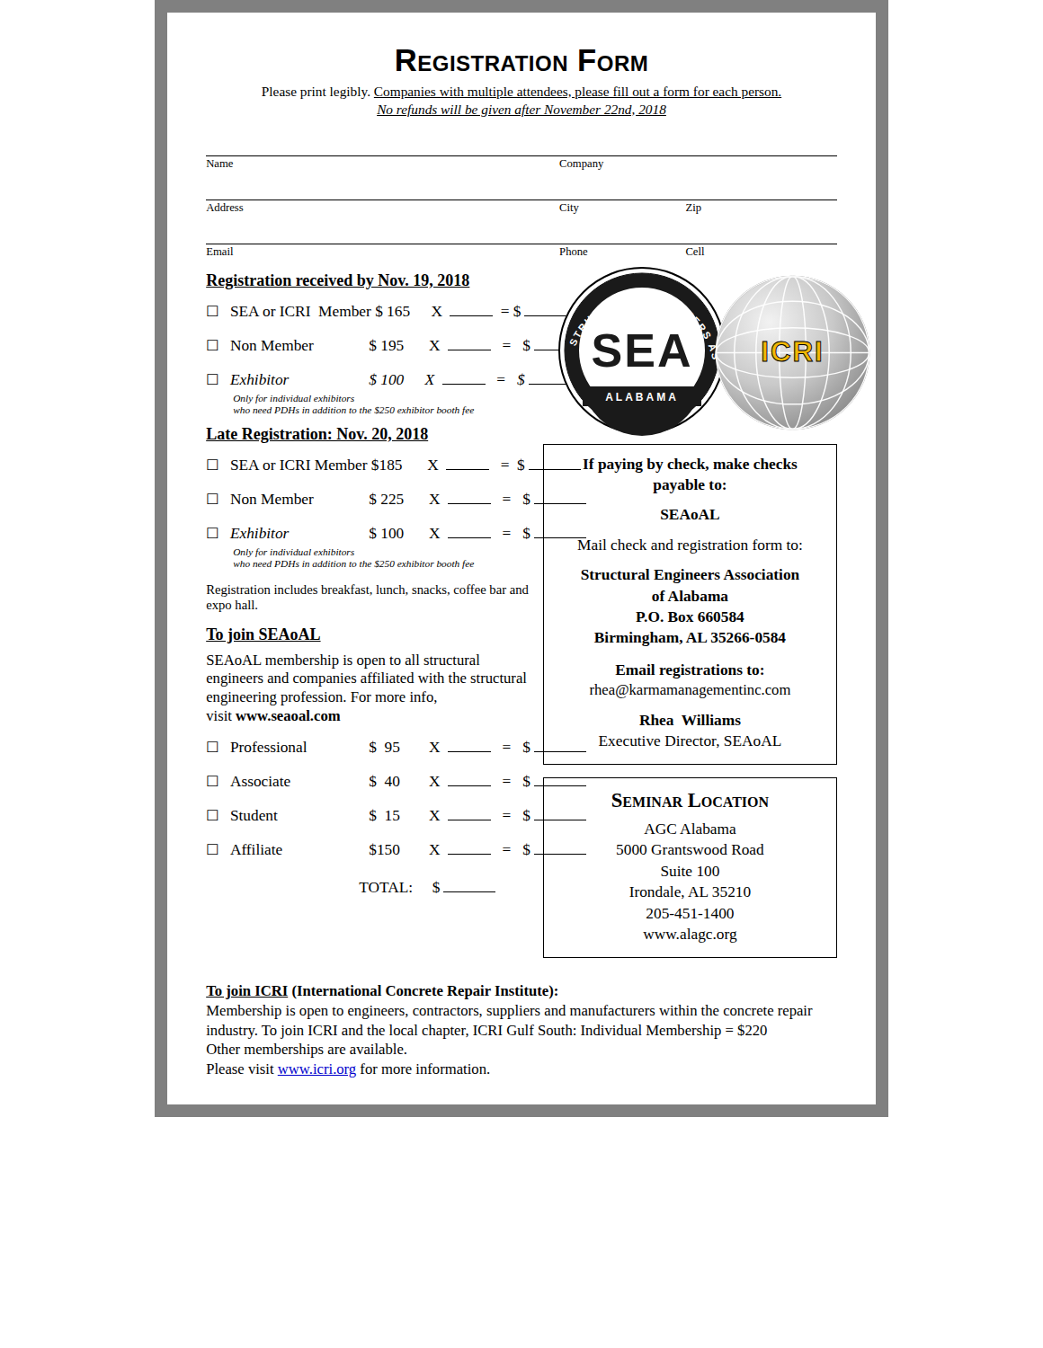Registration Form
Please print legibly. Companies with multiple attendees, please fill out a form for each person.
No refunds will be given after November 22nd, 2018
Name Company
Address City Zip
Email Phone Cell
Registration received by Nov. 19, 2018
☐ SEA or ICRI Member $ 165 X = $
☐ Non Member $ 195 X = $
☐ Exhibitor $ 100 X = $
Only for individual exhibitors
who need PDHs in addition to the $250 exhibitor booth fee
Late Registration: Nov. 20, 2018
☐ SEA or ICRI Member $185 X = $
☐ Non Member $ 225 X = $
☐ Exhibitor $ 100 X = $
Only for individual exhibitors
who need PDHs in addition to the $250 exhibitor booth fee
Registration includes breakfast, lunch, snacks, coffee bar and expo hall.
To join SEAoAL
SEAoAL membership is open to all structural engineers and companies affiliated with the structural engineering profession. For more info,
visit www.seaoal.com
☐ Professional $ 95 X = $
☐ Associate $ 40 X = $
☐ Student $ 15 X = $
☐ Affiliate $150 X = $
TOTAL: $
STRUCTURAL ENGINEERS ASSOCIATION SEA ALABAMA ICRI
If paying by check, make checks payable to:
SEAoAL
Mail check and registration form to:
Structural Engineers Association
of Alabama
P.O. Box 660584
Birmingham, AL 35266-0584
Email registrations to:
rhea@karmamanagementinc.com
Rhea Williams
Executive Director, SEAoAL
Seminar Location
AGC Alabama
5000 Grantswood Road
Suite 100
Irondale, AL 35210
205-451-1400
www.alagc.org
To join ICRI (International Concrete Repair Institute):
Membership is open to engineers, contractors, suppliers and manufacturers within the concrete repair industry. To join ICRI and the local chapter, ICRI Gulf South: Individual Membership = $220
Other memberships are available.
Please visit www.icri.org for more information.